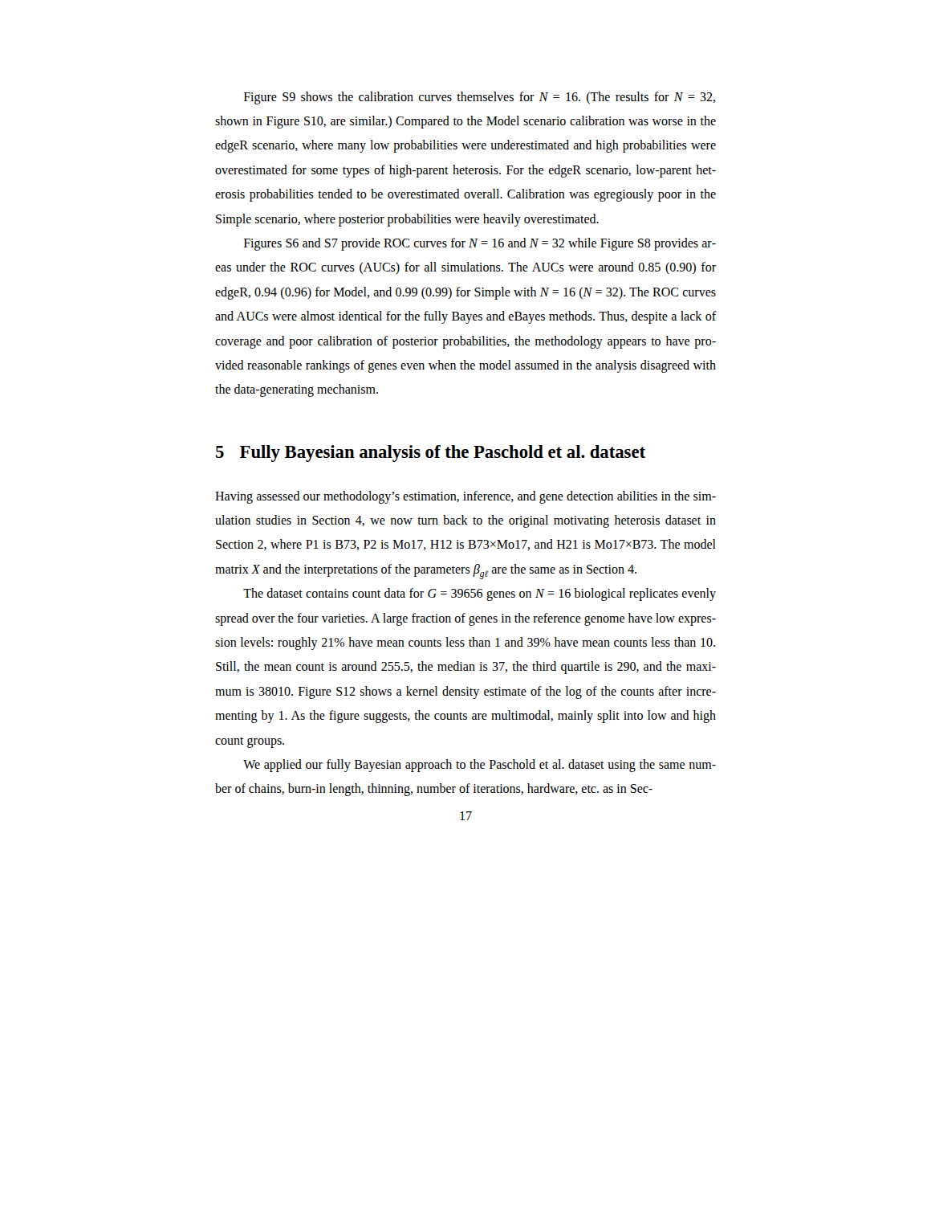Figure S9 shows the calibration curves themselves for N = 16. (The results for N = 32, shown in Figure S10, are similar.) Compared to the Model scenario calibration was worse in the edgeR scenario, where many low probabilities were underestimated and high probabilities were overestimated for some types of high-parent heterosis. For the edgeR scenario, low-parent heterosis probabilities tended to be overestimated overall. Calibration was egregiously poor in the Simple scenario, where posterior probabilities were heavily overestimated.
Figures S6 and S7 provide ROC curves for N = 16 and N = 32 while Figure S8 provides areas under the ROC curves (AUCs) for all simulations. The AUCs were around 0.85 (0.90) for edgeR, 0.94 (0.96) for Model, and 0.99 (0.99) for Simple with N = 16 (N = 32). The ROC curves and AUCs were almost identical for the fully Bayes and eBayes methods. Thus, despite a lack of coverage and poor calibration of posterior probabilities, the methodology appears to have provided reasonable rankings of genes even when the model assumed in the analysis disagreed with the data-generating mechanism.
5 Fully Bayesian analysis of the Paschold et al. dataset
Having assessed our methodology’s estimation, inference, and gene detection abilities in the simulation studies in Section 4, we now turn back to the original motivating heterosis dataset in Section 2, where P1 is B73, P2 is Mo17, H12 is B73×Mo17, and H21 is Mo17×B73. The model matrix X and the interpretations of the parameters βgℓ are the same as in Section 4.
The dataset contains count data for G = 39656 genes on N = 16 biological replicates evenly spread over the four varieties. A large fraction of genes in the reference genome have low expression levels: roughly 21% have mean counts less than 1 and 39% have mean counts less than 10. Still, the mean count is around 255.5, the median is 37, the third quartile is 290, and the maximum is 38010. Figure S12 shows a kernel density estimate of the log of the counts after incrementing by 1. As the figure suggests, the counts are multimodal, mainly split into low and high count groups.
We applied our fully Bayesian approach to the Paschold et al. dataset using the same number of chains, burn-in length, thinning, number of iterations, hardware, etc. as in Sec-
17